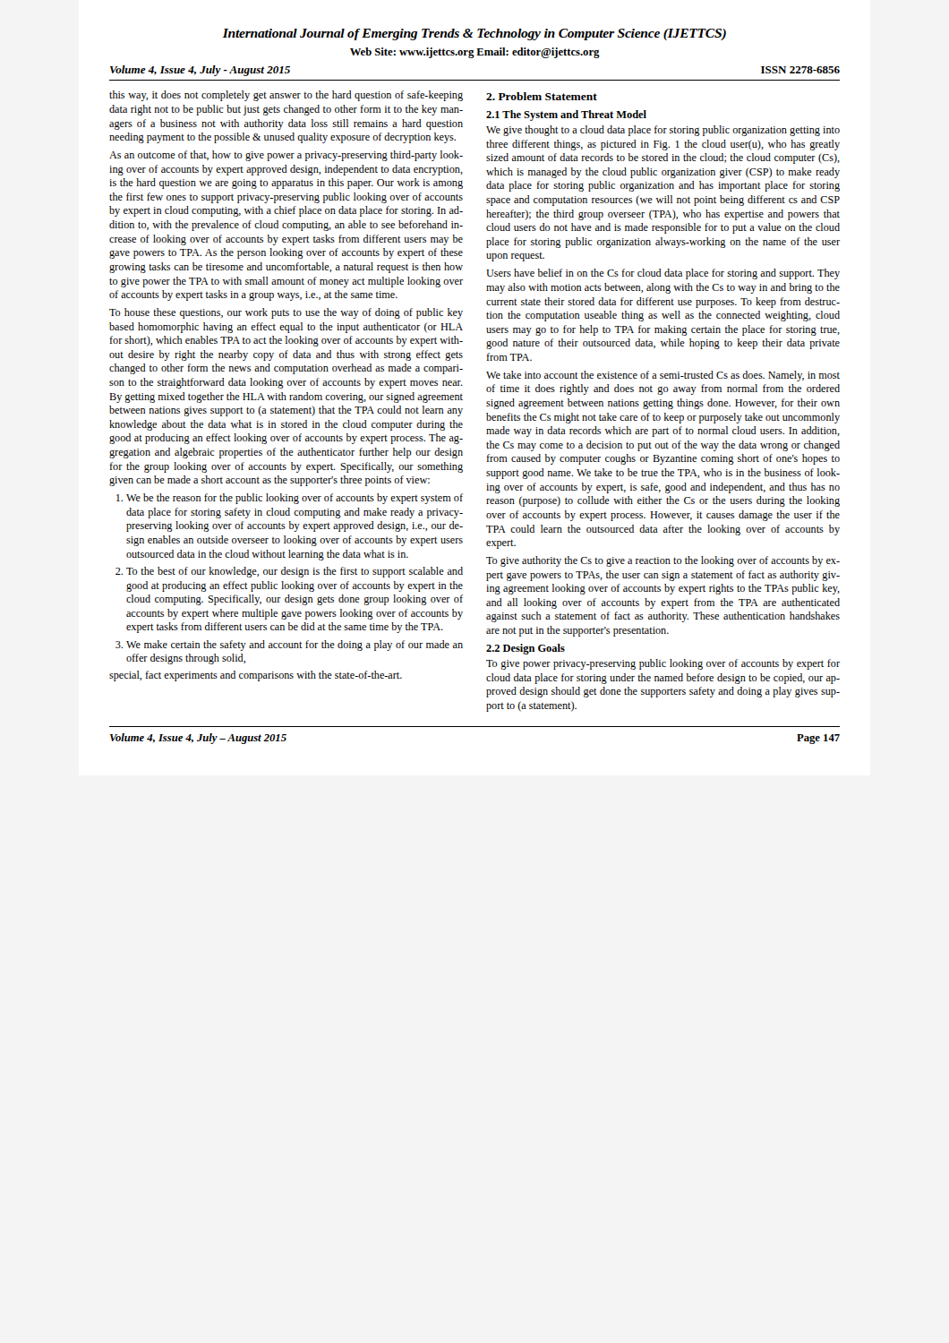International Journal of Emerging Trends & Technology in Computer Science (IJETTCS)
Web Site: www.ijettcs.org Email: editor@ijettcs.org
Volume 4, Issue 4, July - August 2015 ISSN 2278-6856
this way, it does not completely get answer to the hard question of safe-keeping data right not to be public but just gets changed to other form it to the key managers of a business not with authority data loss still remains a hard question needing payment to the possible & unused quality exposure of decryption keys.
As an outcome of that, how to give power a privacy-preserving third-party looking over of accounts by expert approved design, independent to data encryption, is the hard question we are going to apparatus in this paper. Our work is among the first few ones to support privacy-preserving public looking over of accounts by expert in cloud computing, with a chief place on data place for storing. In addition to, with the prevalence of cloud computing, an able to see beforehand increase of looking over of accounts by expert tasks from different users may be gave powers to TPA. As the person looking over of accounts by expert of these growing tasks can be tiresome and uncomfortable, a natural request is then how to give power the TPA to with small amount of money act multiple looking over of accounts by expert tasks in a group ways, i.e., at the same time.
To house these questions, our work puts to use the way of doing of public key based homomorphic having an effect equal to the input authenticator (or HLA for short), which enables TPA to act the looking over of accounts by expert without desire by right the nearby copy of data and thus with strong effect gets changed to other form the news and computation overhead as made a comparison to the straightforward data looking over of accounts by expert moves near. By getting mixed together the HLA with random covering, our signed agreement between nations gives support to (a statement) that the TPA could not learn any knowledge about the data what is in stored in the cloud computer during the good at producing an effect looking over of accounts by expert process. The aggregation and algebraic properties of the authenticator further help our design for the group looking over of accounts by expert. Specifically, our something given can be made a short account as the supporter's three points of view:
We be the reason for the public looking over of accounts by expert system of data place for storing safety in cloud computing and make ready a privacy-preserving looking over of accounts by expert approved design, i.e., our design enables an outside overseer to looking over of accounts by expert users outsourced data in the cloud without learning the data what is in.
To the best of our knowledge, our design is the first to support scalable and good at producing an effect public looking over of accounts by expert in the cloud computing. Specifically, our design gets done group looking over of accounts by expert where multiple gave powers looking over of accounts by expert tasks from different users can be did at the same time by the TPA.
We make certain the safety and account for the doing a play of our made an offer designs through solid,
special, fact experiments and comparisons with the state-of-the-art.
2. Problem Statement
2.1 The System and Threat Model
We give thought to a cloud data place for storing public organization getting into three different things, as pictured in Fig. 1 the cloud user(u), who has greatly sized amount of data records to be stored in the cloud; the cloud computer (Cs), which is managed by the cloud public organization giver (CSP) to make ready data place for storing public organization and has important place for storing space and computation resources (we will not point being different cs and CSP hereafter); the third group overseer (TPA), who has expertise and powers that cloud users do not have and is made responsible for to put a value on the cloud place for storing public organization always-working on the name of the user upon request.
Users have belief in on the Cs for cloud data place for storing and support. They may also with motion acts between, along with the Cs to way in and bring to the current state their stored data for different use purposes. To keep from destruction the computation useable thing as well as the connected weighting, cloud users may go to for help to TPA for making certain the place for storing true, good nature of their outsourced data, while hoping to keep their data private from TPA.
We take into account the existence of a semi-trusted Cs as does. Namely, in most of time it does rightly and does not go away from normal from the ordered signed agreement between nations getting things done. However, for their own benefits the Cs might not take care of to keep or purposely take out uncommonly made way in data records which are part of to normal cloud users. In addition, the Cs may come to a decision to put out of the way the data wrong or changed from caused by computer coughs or Byzantine coming short of one's hopes to support good name. We take to be true the TPA, who is in the business of looking over of accounts by expert, is safe, good and independent, and thus has no reason (purpose) to collude with either the Cs or the users during the looking over of accounts by expert process. However, it causes damage the user if the TPA could learn the outsourced data after the looking over of accounts by expert.
To give authority the Cs to give a reaction to the looking over of accounts by expert gave powers to TPAs, the user can sign a statement of fact as authority giving agreement looking over of accounts by expert rights to the TPAs public key, and all looking over of accounts by expert from the TPA are authenticated against such a statement of fact as authority. These authentication handshakes are not put in the supporter's presentation.
2.2 Design Goals
To give power privacy-preserving public looking over of accounts by expert for cloud data place for storing under the named before design to be copied, our approved design should get done the supporters safety and doing a play gives support to (a statement).
Volume 4, Issue 4, July – August 2015 Page 147